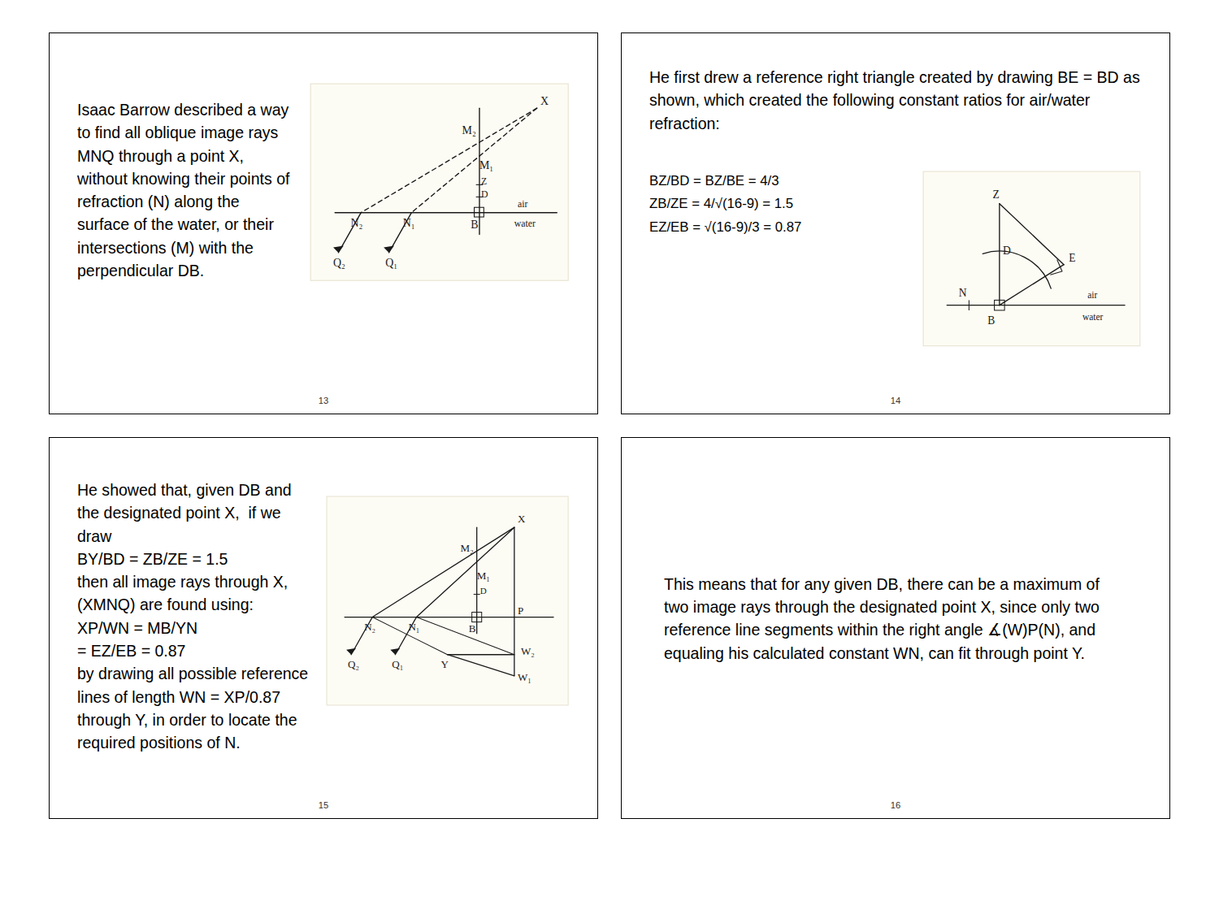Isaac Barrow described a way to find all oblique image rays MNQ through a point X, without knowing their points of refraction (N) along the surface of the water, or their intersections (M) with the perpendicular DB.
X M₂ M₁ Z D B N₁ N₂ Q₁ Q₂ air water
13
He first drew a reference right triangle created by drawing BE = BD as shown, which created the following constant ratios for air/water refraction:
BZ/BD = BZ/BE = 4/3
ZB/ZE = 4/√(16-9) = 1.5
EZ/EB = √(16-9)/3 = 0.87
Z D E B N air water
14
He showed that, given DB and the designated point X, if we draw
BY/BD = ZB/ZE = 1.5
then all image rays through X, (XMNQ) are found using:
XP/WN = MB/YN
= EZ/EB = 0.87
by drawing all possible reference lines of length WN = XP/0.87 through Y, in order to locate the required positions of N.
X M₂ M₁ D B P N₁ N₂ Q₁ Q₂ Y W₂ W₁
15
This means that for any given DB, there can be a maximum of two image rays through the designated point X, since only two reference line segments within the right angle ∡(W)P(N), and equaling his calculated constant WN, can fit through point Y.
16